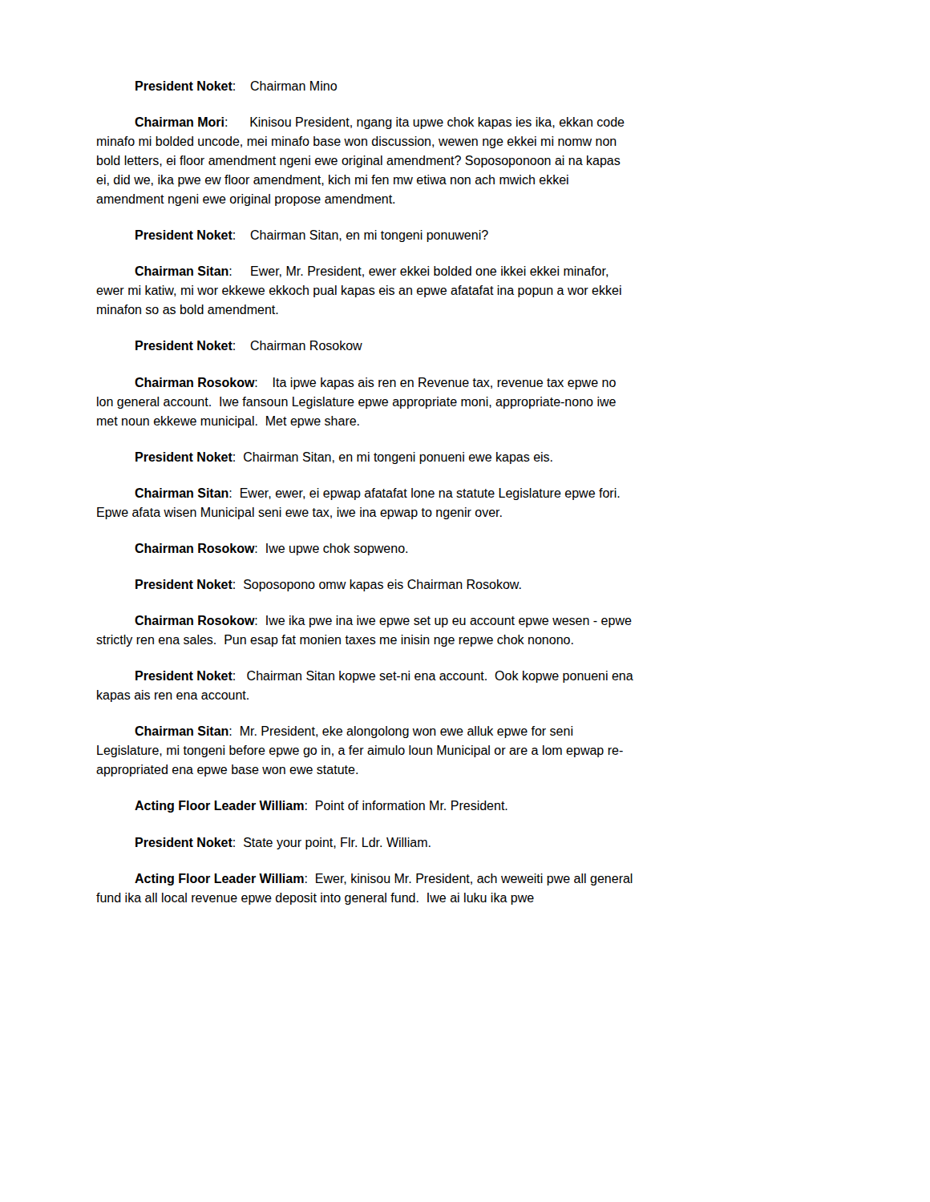President Noket: Chairman Mino
Chairman Mori: Kinisou President, ngang ita upwe chok kapas ies ika, ekkan code minafo mi bolded uncode, mei minafo base won discussion, wewen nge ekkei mi nomw non bold letters, ei floor amendment ngeni ewe original amendment? Soposoponoon ai na kapas ei, did we, ika pwe ew floor amendment, kich mi fen mw etiwa non ach mwich ekkei amendment ngeni ewe original propose amendment.
President Noket: Chairman Sitan, en mi tongeni ponuweni?
Chairman Sitan: Ewer, Mr. President, ewer ekkei bolded one ikkei ekkei minafor, ewer mi katiw, mi wor ekkewe ekkoch pual kapas eis an epwe afatafat ina popun a wor ekkei minafon so as bold amendment.
President Noket: Chairman Rosokow
Chairman Rosokow: Ita ipwe kapas ais ren en Revenue tax, revenue tax epwe no lon general account. Iwe fansoun Legislature epwe appropriate moni, appropriate-nono iwe met noun ekkewe municipal. Met epwe share.
President Noket: Chairman Sitan, en mi tongeni ponueni ewe kapas eis.
Chairman Sitan: Ewer, ewer, ei epwap afatafat lone na statute Legislature epwe fori. Epwe afata wisen Municipal seni ewe tax, iwe ina epwap to ngenir over.
Chairman Rosokow: Iwe upwe chok sopweno.
President Noket: Soposopono omw kapas eis Chairman Rosokow.
Chairman Rosokow: Iwe ika pwe ina iwe epwe set up eu account epwe wesen - epwe strictly ren ena sales. Pun esap fat monien taxes me inisin nge repwe chok nonono.
President Noket: Chairman Sitan kopwe set-ni ena account. Ook kopwe ponueni ena kapas ais ren ena account.
Chairman Sitan: Mr. President, eke alongolong won ewe alluk epwe for seni Legislature, mi tongeni before epwe go in, a fer aimulo loun Municipal or are a lom epwap re- appropriated ena epwe base won ewe statute.
Acting Floor Leader William: Point of information Mr. President.
President Noket: State your point, Flr. Ldr. William.
Acting Floor Leader William: Ewer, kinisou Mr. President, ach weweiti pwe all general fund ika all local revenue epwe deposit into general fund. Iwe ai luku ika pwe